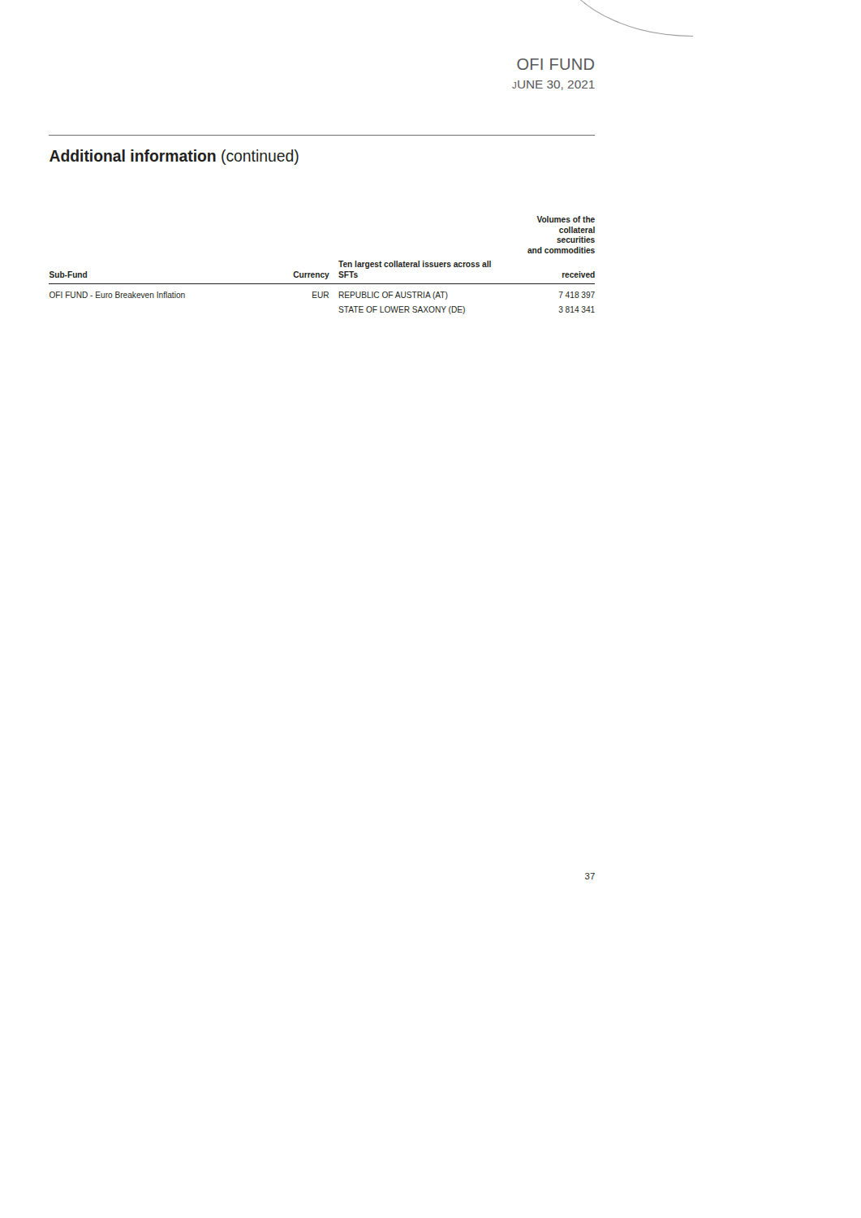OFI FUND
JUNE 30, 2021
Additional information (continued)
| | | | Volumes of the collateral securities and commodities |
| --- | --- | --- | --- |
| Sub-Fund | Currency | Ten largest collateral issuers across all SFTs | received |
| OFI FUND - Euro Breakeven Inflation | EUR | REPUBLIC OF AUSTRIA (AT) | 7 418 397 |
| | | STATE OF LOWER SAXONY (DE) | 3 814 341 |
37